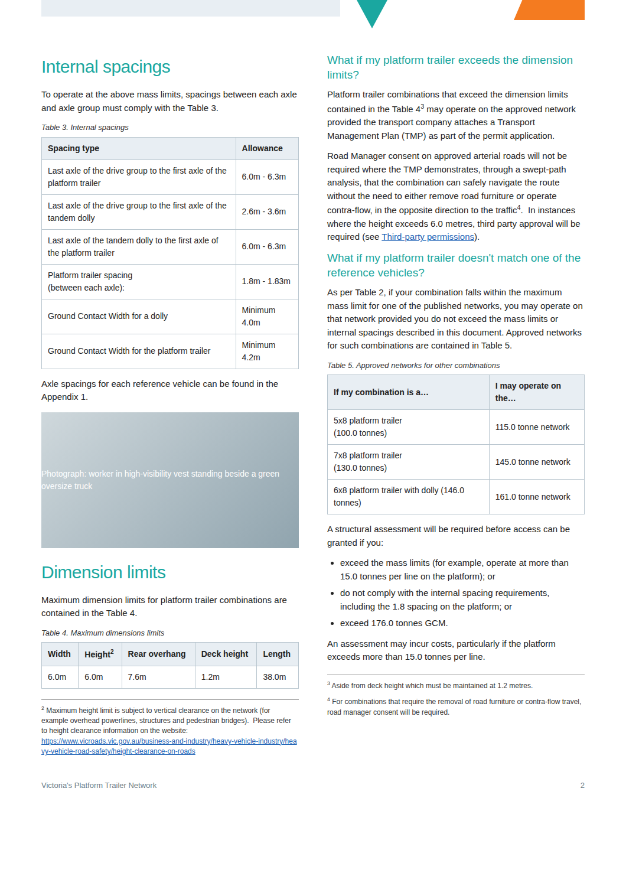Internal spacings
To operate at the above mass limits, spacings between each axle and axle group must comply with the Table 3.
Table 3. Internal spacings
| Spacing type | Allowance |
| --- | --- |
| Last axle of the drive group to the first axle of the platform trailer | 6.0m - 6.3m |
| Last axle of the drive group to the first axle of the tandem dolly | 2.6m - 3.6m |
| Last axle of the tandem dolly to the first axle of the platform trailer | 6.0m - 6.3m |
| Platform trailer spacing (between each axle): | 1.8m - 1.83m |
| Ground Contact Width for a dolly | Minimum 4.0m |
| Ground Contact Width for the platform trailer | Minimum 4.2m |
Axle spacings for each reference vehicle can be found in the Appendix 1.
Photograph: worker in high-visibility vest standing beside a green oversize truck
Dimension limits
Maximum dimension limits for platform trailer combinations are contained in the Table 4.
Table 4. Maximum dimensions limits
| Width | Height 2 | Rear overhang | Deck height | Length |
| --- | --- | --- | --- | --- |
| 6.0m | 6.0m | 7.6m | 1.2m | 38.0m |
2 Maximum height limit is subject to vertical clearance on the network (for example overhead powerlines, structures and pedestrian bridges). Please refer to height clearance information on the website:
https://www.vicroads.vic.gov.au/business-and-industry/heavy-vehicle-industry/heavy-vehicle-road-safety/height-clearance-on-roads
What if my platform trailer exceeds the dimension limits?
Platform trailer combinations that exceed the dimension limits contained in the Table 43 may operate on the approved network provided the transport company attaches a Transport Management Plan (TMP) as part of the permit application.
Road Manager consent on approved arterial roads will not be required where the TMP demonstrates, through a swept-path analysis, that the combination can safely navigate the route without the need to either remove road furniture or operate contra-flow, in the opposite direction to the traffic4. In instances where the height exceeds 6.0 metres, third party approval will be required (see Third-party permissions).
What if my platform trailer doesn't match one of the reference vehicles?
As per Table 2, if your combination falls within the maximum mass limit for one of the published networks, you may operate on that network provided you do not exceed the mass limits or internal spacings described in this document. Approved networks for such combinations are contained in Table 5.
Table 5. Approved networks for other combinations
| If my combination is a… | I may operate on the… |
| --- | --- |
| 5x8 platform trailer (100.0 tonnes) | 115.0 tonne network |
| 7x8 platform trailer (130.0 tonnes) | 145.0 tonne network |
| 6x8 platform trailer with dolly (146.0 tonnes) | 161.0 tonne network |
A structural assessment will be required before access can be granted if you:
exceed the mass limits (for example, operate at more than 15.0 tonnes per line on the platform); or
do not comply with the internal spacing requirements, including the 1.8 spacing on the platform; or
exceed 176.0 tonnes GCM.
An assessment may incur costs, particularly if the platform exceeds more than 15.0 tonnes per line.
3 Aside from deck height which must be maintained at 1.2 metres.
4 For combinations that require the removal of road furniture or contra-flow travel, road manager consent will be required.
Victoria's Platform Trailer Network
2